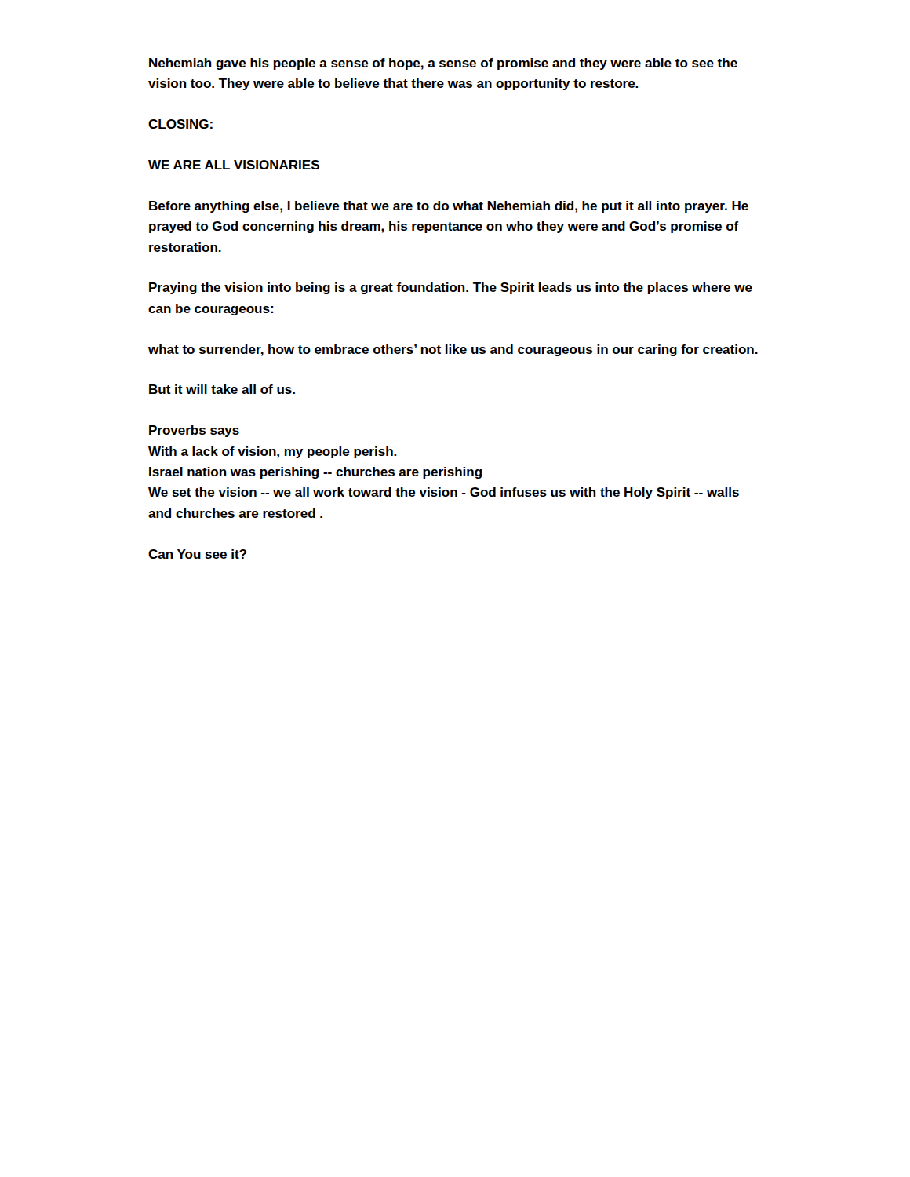Nehemiah gave his people a sense of hope, a sense of promise and they were able to see the vision too. They were able to believe that there was an opportunity to restore.
Closing:
We are all visionaries
Before anything else, I believe that we are to do what Nehemiah did, he put it all into prayer. He prayed to God concerning his dream, his repentance on who they were and God’s promise of restoration.
Praying the vision into being is a great foundation. The Spirit leads us into the places where we can be courageous:
what to surrender, how to embrace others’ not like us and courageous in our caring for creation.
But it will take all of us.
Proverbs says
With a lack of vision, my people perish.
Israel nation was perishing -- churches are perishing
We set the vision -- we all work toward the vision - God infuses us with the Holy Spirit -- walls and churches are restored .
Can You see it?